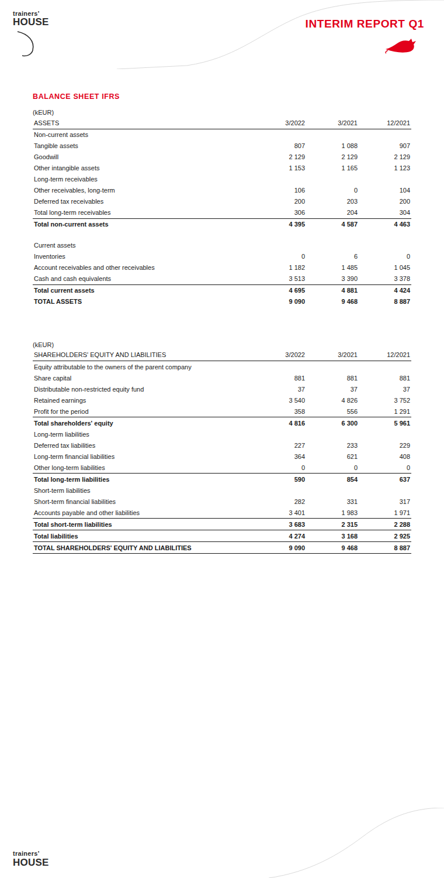trainers' HOUSE
INTERIM REPORT Q1
Balance sheet IFRS
(kEUR)
| ASSETS | 3/2022 | 3/2021 | 12/2021 |
| --- | --- | --- | --- |
| Non-current assets | | | |
| Tangible assets | 807 | 1 088 | 907 |
| Goodwill | 2 129 | 2 129 | 2 129 |
| Other intangible assets | 1 153 | 1 165 | 1 123 |
| Long-term receivables | | | |
| Other receivables, long-term | 106 | 0 | 104 |
| Deferred tax receivables | 200 | 203 | 200 |
| Total long-term receivables | 306 | 204 | 304 |
| Total non-current assets | 4 395 | 4 587 | 4 463 |
| Current assets | | | |
| Inventories | 0 | 6 | 0 |
| Account receivables and other receivables | 1 182 | 1 485 | 1 045 |
| Cash and cash equivalents | 3 513 | 3 390 | 3 378 |
| Total current assets | 4 695 | 4 881 | 4 424 |
| TOTAL ASSETS | 9 090 | 9 468 | 8 887 |
(kEUR)
| SHAREHOLDERS' EQUITY AND LIABILITIES | 3/2022 | 3/2021 | 12/2021 |
| --- | --- | --- | --- |
| Equity attributable to the owners of the parent company | | | |
| Share capital | 881 | 881 | 881 |
| Distributable non-restricted equity fund | 37 | 37 | 37 |
| Retained earnings | 3 540 | 4 826 | 3 752 |
| Profit for the period | 358 | 556 | 1 291 |
| Total shareholders' equity | 4 816 | 6 300 | 5 961 |
| Long-term liabilities | | | |
| Deferred tax liabilities | 227 | 233 | 229 |
| Long-term financial liabilities | 364 | 621 | 408 |
| Other long-term liabilities | 0 | 0 | 0 |
| Total long-term liabilities | 590 | 854 | 637 |
| Short-term liabilities | | | |
| Short-term financial liabilities | 282 | 331 | 317 |
| Accounts payable and other liabilities | 3 401 | 1 983 | 1 971 |
| Total short-term liabilities | 3 683 | 2 315 | 2 288 |
| Total liabilities | 4 274 | 3 168 | 2 925 |
| TOTAL SHAREHOLDERS' EQUITY AND LIABILITIES | 9 090 | 9 468 | 8 887 |
trainers' HOUSE